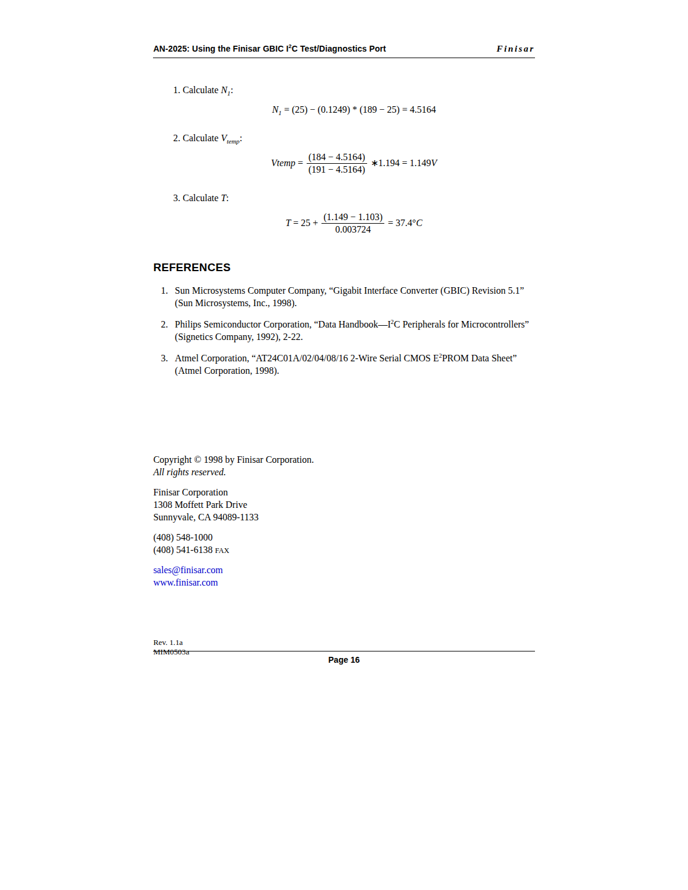AN-2025: Using the Finisar GBIC I2C Test/Diagnostics Port Finisar
1. Calculate N1:
N 1 = (25) − (0.1249) * (189 − 25) = 4.5164
2. Calculate Vtemp:
Vtemp = (184 − 4.5164) (191 − 4.5164) ∗1.194 = 1.149V
3. Calculate T:
T = 25 + (1.149 − 1.103) 0.003724 = 37.4°C
REFERENCES
Sun Microsystems Computer Company, “Gigabit Interface Converter (GBIC) Revision 5.1” (Sun Microsystems, Inc., 1998).
Philips Semiconductor Corporation, “Data Handbook—I2C Peripherals for Microcontrollers” (Signetics Company, 1992), 2-22.
Atmel Corporation, “AT24C01A/02/04/08/16 2-Wire Serial CMOS E2PROM Data Sheet” (Atmel Corporation, 1998).
Copyright © 1998 by Finisar Corporation.
All rights reserved.
Finisar Corporation
1308 Moffett Park Drive
Sunnyvale, CA 94089-1133
(408) 548-1000
(408) 541-6138 FAX
sales@finisar.com
www.finisar.com
Rev. 1.1a
MIM0503a
Page 16